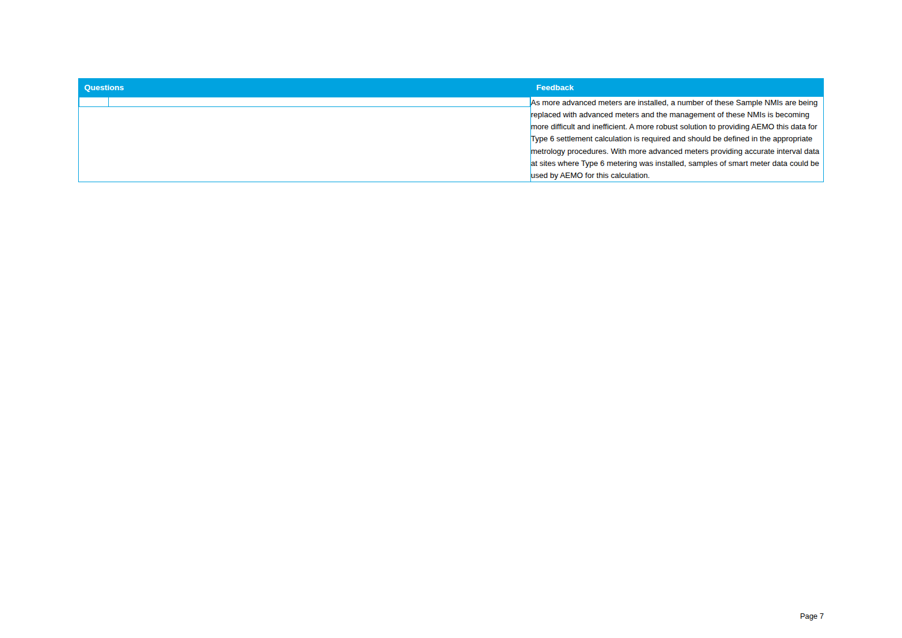| Questions | Feedback |
| --- | --- |
| | As more advanced meters are installed, a number of these Sample NMIs are being replaced with advanced meters and the management of these NMIs is becoming more difficult and inefficient. A more robust solution to providing AEMO this data for Type 6 settlement calculation is required and should be defined in the appropriate metrology procedures. With more advanced meters providing accurate interval data at sites where Type 6 metering was installed, samples of smart meter data could be used by AEMO for this calculation. |
Page 7